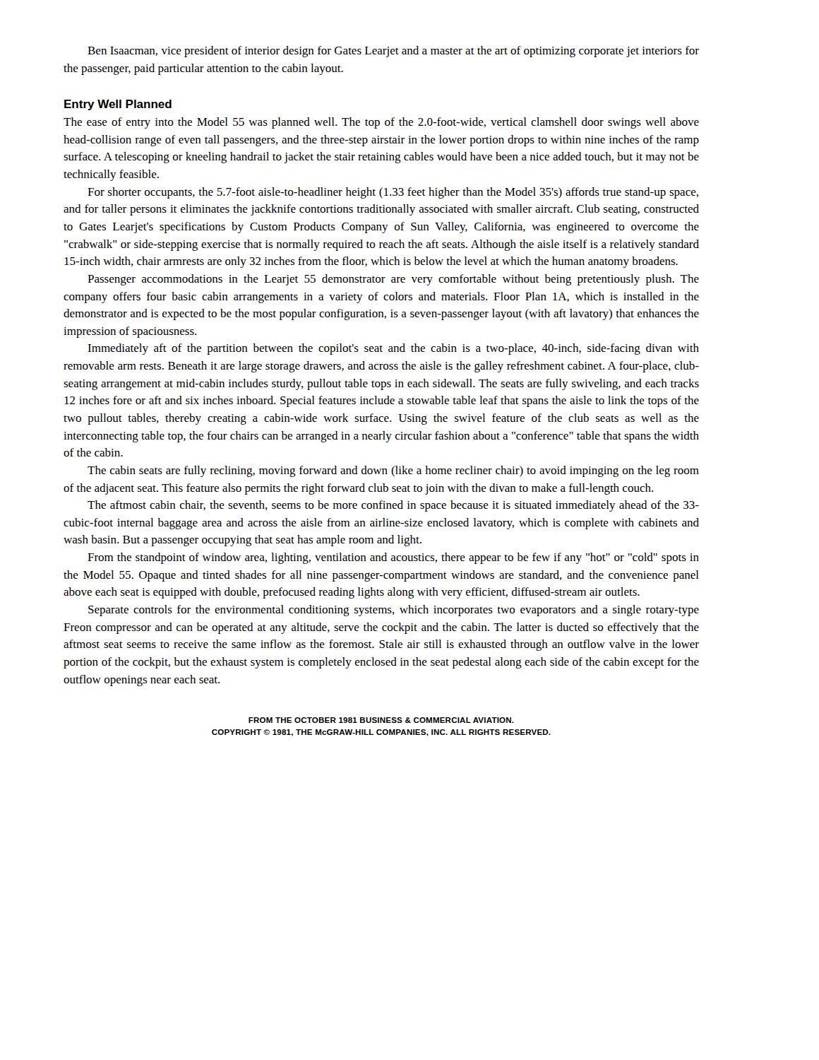Ben Isaacman, vice president of interior design for Gates Learjet and a master at the art of optimizing corporate jet interiors for the passenger, paid particular attention to the cabin layout.
Entry Well Planned
The ease of entry into the Model 55 was planned well. The top of the 2.0-foot-wide, vertical clamshell door swings well above head-collision range of even tall passengers, and the three-step airstair in the lower portion drops to within nine inches of the ramp surface. A telescoping or kneeling handrail to jacket the stair retaining cables would have been a nice added touch, but it may not be technically feasible.
For shorter occupants, the 5.7-foot aisle-to-headliner height (1.33 feet higher than the Model 35's) affords true stand-up space, and for taller persons it eliminates the jackknife contortions traditionally associated with smaller aircraft. Club seating, constructed to Gates Learjet's specifications by Custom Products Company of Sun Valley, California, was engineered to overcome the "crabwalk" or side-stepping exercise that is normally required to reach the aft seats. Although the aisle itself is a relatively standard 15-inch width, chair armrests are only 32 inches from the floor, which is below the level at which the human anatomy broadens.
Passenger accommodations in the Learjet 55 demonstrator are very comfortable without being pretentiously plush. The company offers four basic cabin arrangements in a variety of colors and materials. Floor Plan 1A, which is installed in the demonstrator and is expected to be the most popular configuration, is a seven-passenger layout (with aft lavatory) that enhances the impression of spaciousness.
Immediately aft of the partition between the copilot's seat and the cabin is a two-place, 40-inch, side-facing divan with removable arm rests. Beneath it are large storage drawers, and across the aisle is the galley refreshment cabinet. A four-place, club-seating arrangement at mid-cabin includes sturdy, pullout table tops in each sidewall. The seats are fully swiveling, and each tracks 12 inches fore or aft and six inches inboard. Special features include a stowable table leaf that spans the aisle to link the tops of the two pullout tables, thereby creating a cabin-wide work surface. Using the swivel feature of the club seats as well as the interconnecting table top, the four chairs can be arranged in a nearly circular fashion about a "conference" table that spans the width of the cabin.
The cabin seats are fully reclining, moving forward and down (like a home recliner chair) to avoid impinging on the leg room of the adjacent seat. This feature also permits the right forward club seat to join with the divan to make a full-length couch.
The aftmost cabin chair, the seventh, seems to be more confined in space because it is situated immediately ahead of the 33-cubic-foot internal baggage area and across the aisle from an airline-size enclosed lavatory, which is complete with cabinets and wash basin. But a passenger occupying that seat has ample room and light.
From the standpoint of window area, lighting, ventilation and acoustics, there appear to be few if any "hot" or "cold" spots in the Model 55. Opaque and tinted shades for all nine passenger-compartment windows are standard, and the convenience panel above each seat is equipped with double, prefocused reading lights along with very efficient, diffused-stream air outlets.
Separate controls for the environmental conditioning systems, which incorporates two evaporators and a single rotary-type Freon compressor and can be operated at any altitude, serve the cockpit and the cabin. The latter is ducted so effectively that the aftmost seat seems to receive the same inflow as the foremost. Stale air still is exhausted through an outflow valve in the lower portion of the cockpit, but the exhaust system is completely enclosed in the seat pedestal along each side of the cabin except for the outflow openings near each seat.
FROM THE OCTOBER 1981 BUSINESS & COMMERCIAL AVIATION.
COPYRIGHT © 1981, THE McGRAW-HILL COMPANIES, INC. ALL RIGHTS RESERVED.